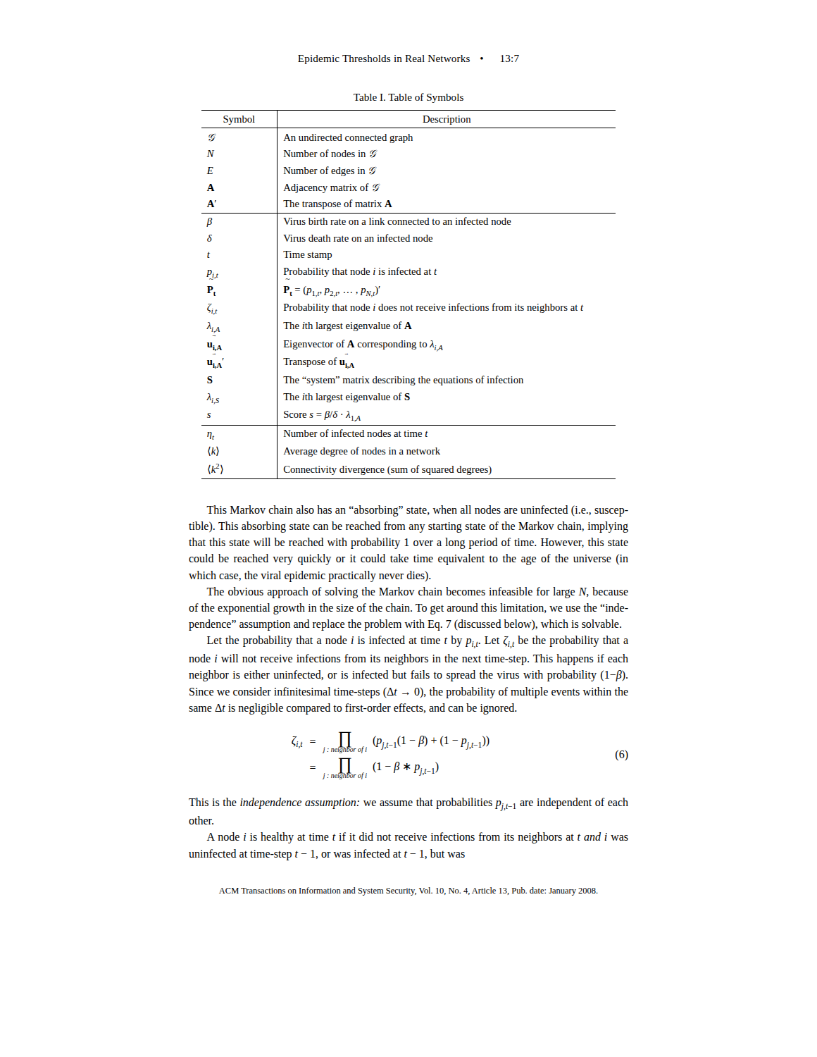Epidemic Thresholds in Real Networks•13:7
Table I. Table of Symbols
| Symbol | Description |
| --- | --- |
| 𝒢 | An undirected connected graph |
| N | Number of nodes in 𝒢 |
| E | Number of edges in 𝒢 |
| A | Adjacency matrix of 𝒢 |
| A ′ | The transpose of matrix A |
| β | Virus birth rate on a link connected to an infected node |
| δ | Virus death rate on an infected node |
| t | Time stamp |
| p i,t | Probability that node i is infected at t |
| P t | P t = ( p 1, t , p 2, t , … , p N,t )′ |
| ζ i,t | Probability that node i does not receive infections from its neighbors at t |
| λ i,A | The i th largest eigenvalue of A |
| u i,A | Eigenvector of A corresponding to λ i,A |
| u i,A ′ | Transpose of u i,A |
| S | The “system” matrix describing the equations of infection |
| λ i,S | The i th largest eigenvalue of S |
| s | Score s = β / δ · λ 1, A |
| η t | Number of infected nodes at time t |
| ⟨ k ⟩ | Average degree of nodes in a network |
| ⟨ k 2 ⟩ | Connectivity divergence (sum of squared degrees) |
This Markov chain also has an “absorbing” state, when all nodes are uninfected (i.e., susceptible). This absorbing state can be reached from any starting state of the Markov chain, implying that this state will be reached with probability 1 over a long period of time. However, this state could be reached very quickly or it could take time equivalent to the age of the universe (in which case, the viral epidemic practically never dies).
The obvious approach of solving the Markov chain becomes infeasible for large N, because of the exponential growth in the size of the chain. To get around this limitation, we use the “independence” assumption and replace the problem with Eq. 7 (discussed below), which is solvable.
Let the probability that a node i is infected at time t by pi,t. Let ζi,t be the probability that a node i will not receive infections from its neighbors in the next time-step. This happens if each neighbor is either uninfected, or is infected but fails to spread the virus with probability (1−β). Since we consider infinitesimal time-steps (Δt → 0), the probability of multiple events within the same Δt is negligible compared to first-order effects, and can be ignored.
| ζ i,t | = | ∏ j : neighbor of i ( p j , t −1 (1 − β ) + (1 − p j , t −1 )) |
| | = | ∏ j : neighbor of i (1 − β ∗ p j , t −1 ) |
(6)
This is the independence assumption: we assume that probabilities pj,t−1 are independent of each other.
A node i is healthy at time t if it did not receive infections from its neighbors at t and i was uninfected at time-step t − 1, or was infected at t − 1, but was
ACM Transactions on Information and System Security, Vol. 10, No. 4, Article 13, Pub. date: January 2008.